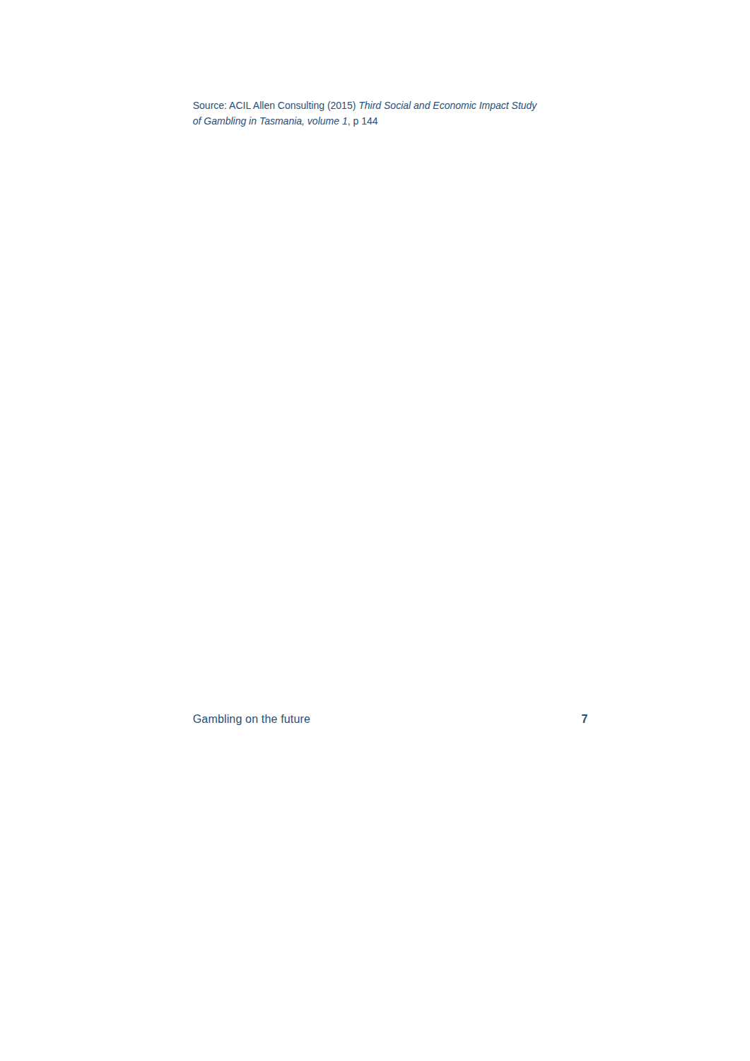Source: ACIL Allen Consulting (2015) Third Social and Economic Impact Study of Gambling in Tasmania, volume 1, p 144
Gambling on the future 7